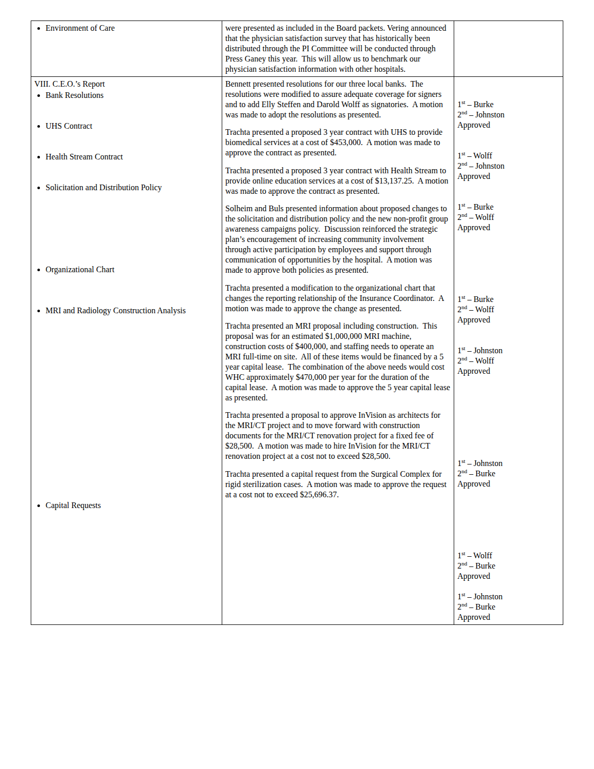| Environment of Care | were presented as included in the Board packets. Vering announced that the physician satisfaction survey that has historically been distributed through the PI Committee will be conducted through Press Ganey this year. This will allow us to benchmark our physician satisfaction information with other hospitals. | |
| VIII. C.E.O.’s Report Bank Resolutions UHS Contract Health Stream Contract Solicitation and Distribution Policy Organizational Chart MRI and Radiology Construction Analysis Capital Requests | Bennett presented resolutions for our three local banks. The resolutions were modified to assure adequate coverage for signers and to add Elly Steffen and Darold Wolff as signatories. A motion was made to adopt the resolutions as presented. Trachta presented a proposed 3 year contract with UHS to provide biomedical services at a cost of $453,000. A motion was made to approve the contract as presented. Trachta presented a proposed 3 year contract with Health Stream to provide online education services at a cost of $13,137.25. A motion was made to approve the contract as presented. Solheim and Buls presented information about proposed changes to the solicitation and distribution policy and the new non-profit group awareness campaigns policy. Discussion reinforced the strategic plan’s encouragement of increasing community involvement through active participation by employees and support through communication of opportunities by the hospital. A motion was made to approve both policies as presented. Trachta presented a modification to the organizational chart that changes the reporting relationship of the Insurance Coordinator. A motion was made to approve the change as presented. Trachta presented an MRI proposal including construction. This proposal was for an estimated $1,000,000 MRI machine, construction costs of $400,000, and staffing needs to operate an MRI full-time on site. All of these items would be financed by a 5 year capital lease. The combination of the above needs would cost WHC approximately $470,000 per year for the duration of the capital lease. A motion was made to approve the 5 year capital lease as presented. Trachta presented a proposal to approve InVision as architects for the MRI/CT project and to move forward with construction documents for the MRI/CT renovation project for a fixed fee of $28,500. A motion was made to hire InVision for the MRI/CT renovation project at a cost not to exceed $28,500. Trachta presented a capital request from the Surgical Complex for rigid sterilization cases. A motion was made to approve the request at a cost not to exceed $25,696.37. | 1 st – Burke 2 nd – Johnston Approved 1 st – Wolff 2 nd – Johnston Approved 1 st – Burke 2 nd – Wolff Approved 1 st – Burke 2 nd – Wolff Approved 1 st – Johnston 2 nd – Wolff Approved 1 st – Johnston 2 nd – Burke Approved 1 st – Wolff 2 nd – Burke Approved 1 st – Johnston 2 nd – Burke Approved |